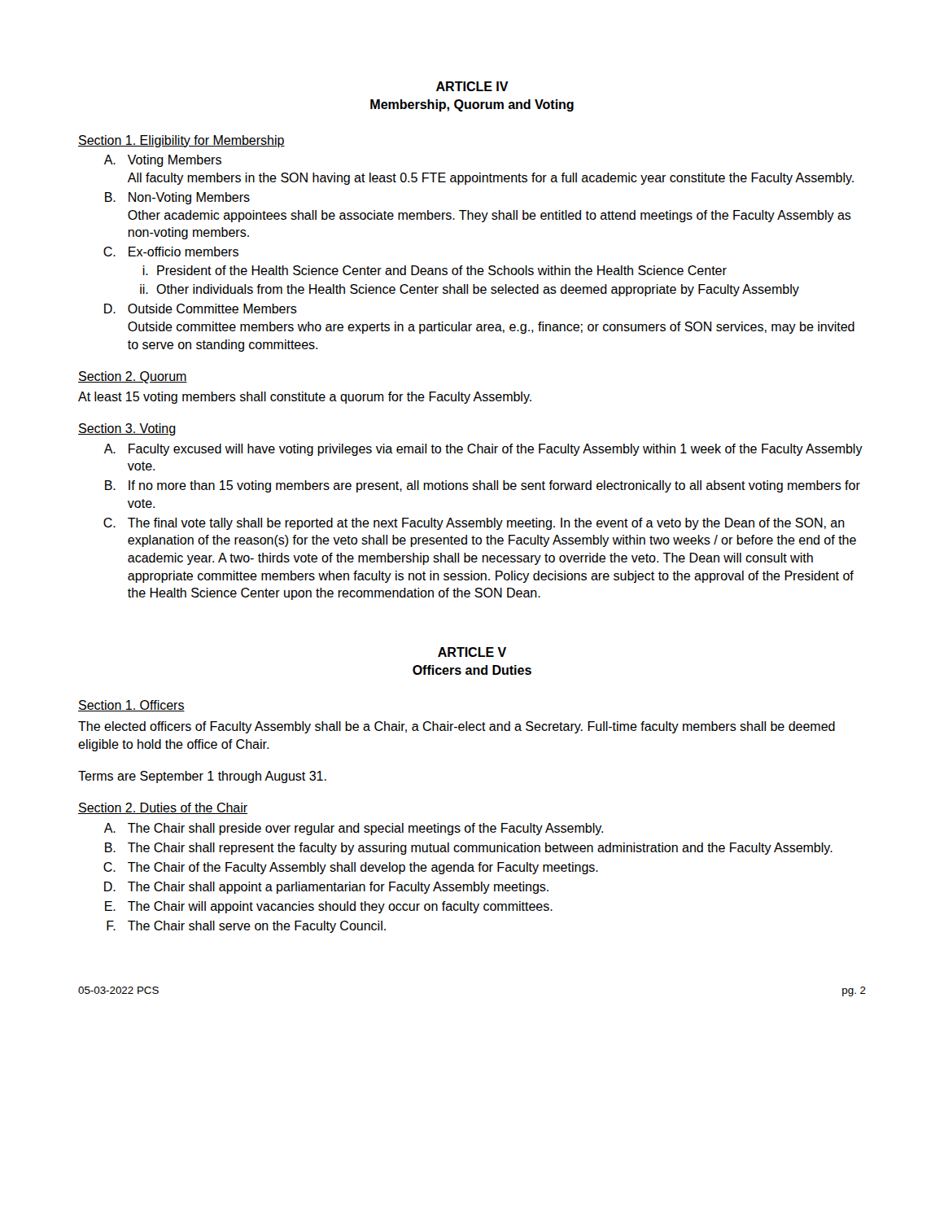ARTICLE IV
Membership, Quorum and Voting
Section 1. Eligibility for Membership
Voting Members All faculty members in the SON having at least 0.5 FTE appointments for a full academic year constitute the Faculty Assembly.
Non-Voting Members Other academic appointees shall be associate members. They shall be entitled to attend meetings of the Faculty Assembly as non-voting members.
Ex-officio members
President of the Health Science Center and Deans of the Schools within the Health Science Center
Other individuals from the Health Science Center shall be selected as deemed appropriate by Faculty Assembly
Outside Committee Members Outside committee members who are experts in a particular area, e.g., finance; or consumers of SON services, may be invited to serve on standing committees.
Section 2. Quorum
At least 15 voting members shall constitute a quorum for the Faculty Assembly.
Section 3. Voting
Faculty excused will have voting privileges via email to the Chair of the Faculty Assembly within 1 week of the Faculty Assembly vote.
If no more than 15 voting members are present, all motions shall be sent forward electronically to all absent voting members for vote.
The final vote tally shall be reported at the next Faculty Assembly meeting. In the event of a veto by the Dean of the SON, an explanation of the reason(s) for the veto shall be presented to the Faculty Assembly within two weeks / or before the end of the academic year. A two- thirds vote of the membership shall be necessary to override the veto. The Dean will consult with appropriate committee members when faculty is not in session. Policy decisions are subject to the approval of the President of the Health Science Center upon the recommendation of the SON Dean.
ARTICLE V
Officers and Duties
Section 1. Officers
The elected officers of Faculty Assembly shall be a Chair, a Chair-elect and a Secretary. Full-time faculty members shall be deemed eligible to hold the office of Chair.
Terms are September 1 through August 31.
Section 2. Duties of the Chair
The Chair shall preside over regular and special meetings of the Faculty Assembly.
The Chair shall represent the faculty by assuring mutual communication between administration and the Faculty Assembly.
The Chair of the Faculty Assembly shall develop the agenda for Faculty meetings.
The Chair shall appoint a parliamentarian for Faculty Assembly meetings.
The Chair will appoint vacancies should they occur on faculty committees.
The Chair shall serve on the Faculty Council.
05-03-2022 PCS pg. 2